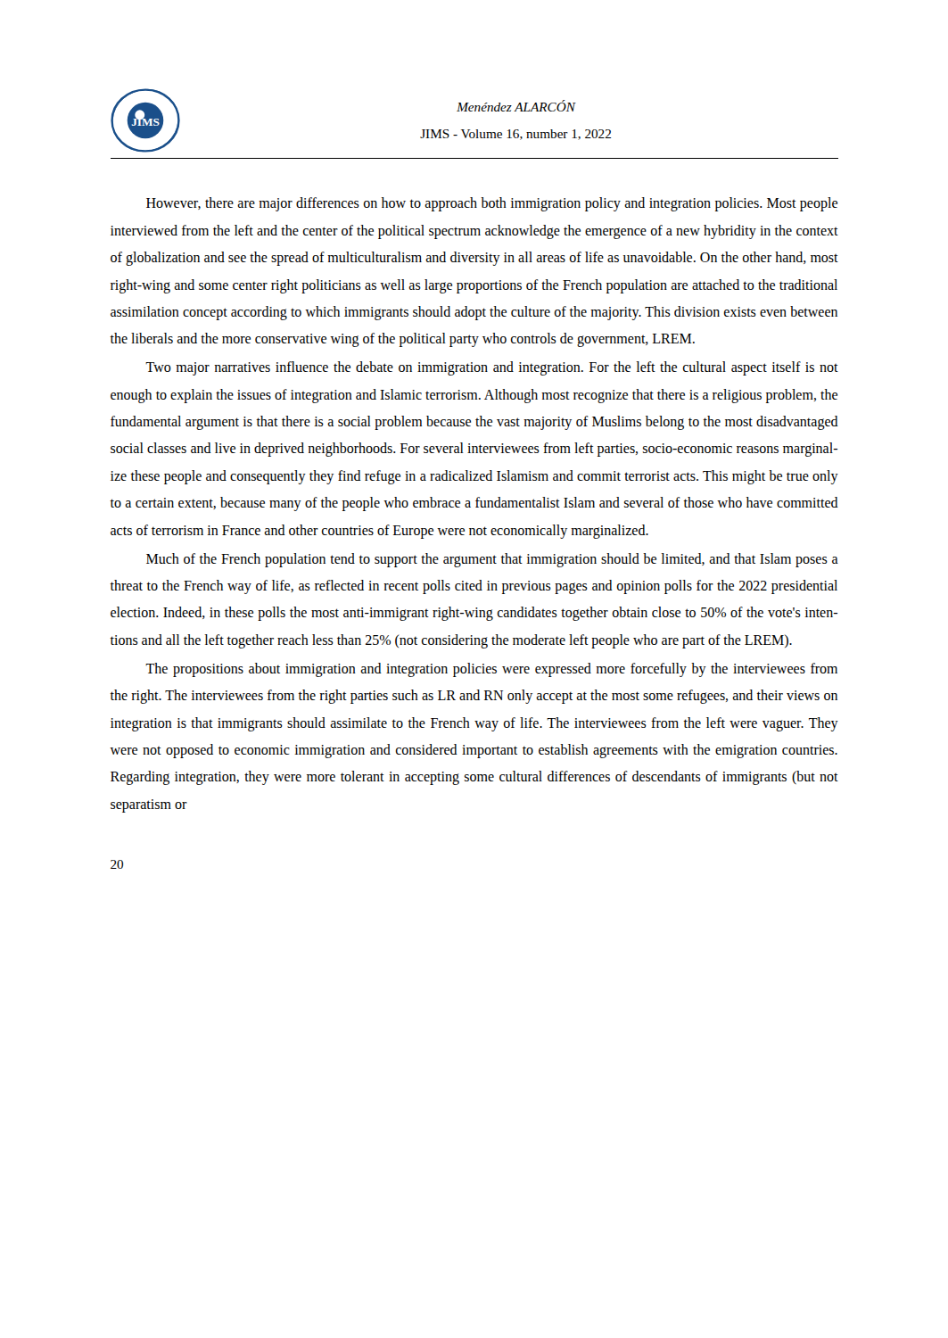JIMS
Menéndez ALARCÓN
JIMS - Volume 16, number 1, 2022
However, there are major differences on how to approach both immigration policy and integration policies. Most people interviewed from the left and the center of the political spectrum acknowledge the emergence of a new hybridity in the context of globalization and see the spread of multiculturalism and diversity in all areas of life as unavoidable. On the other hand, most right-wing and some center right politicians as well as large proportions of the French population are attached to the traditional assimilation concept according to which immigrants should adopt the culture of the majority. This division exists even between the liberals and the more conservative wing of the political party who controls de government, LREM.
Two major narratives influence the debate on immigration and integration. For the left the cultural aspect itself is not enough to explain the issues of integration and Islamic terrorism. Although most recognize that there is a religious problem, the fundamental argument is that there is a social problem because the vast majority of Muslims belong to the most disadvantaged social classes and live in deprived neighborhoods. For several interviewees from left parties, socio-economic reasons marginalize these people and consequently they find refuge in a radicalized Islamism and commit terrorist acts. This might be true only to a certain extent, because many of the people who embrace a fundamentalist Islam and several of those who have committed acts of terrorism in France and other countries of Europe were not economically marginalized.
Much of the French population tend to support the argument that immigration should be limited, and that Islam poses a threat to the French way of life, as reflected in recent polls cited in previous pages and opinion polls for the 2022 presidential election. Indeed, in these polls the most anti-immigrant right-wing candidates together obtain close to 50% of the vote's intentions and all the left together reach less than 25% (not considering the moderate left people who are part of the LREM).
The propositions about immigration and integration policies were expressed more forcefully by the interviewees from the right. The interviewees from the right parties such as LR and RN only accept at the most some refugees, and their views on integration is that immigrants should assimilate to the French way of life. The interviewees from the left were vaguer. They were not opposed to economic immigration and considered important to establish agreements with the emigration countries. Regarding integration, they were more tolerant in accepting some cultural differences of descendants of immigrants (but not separatism or
20